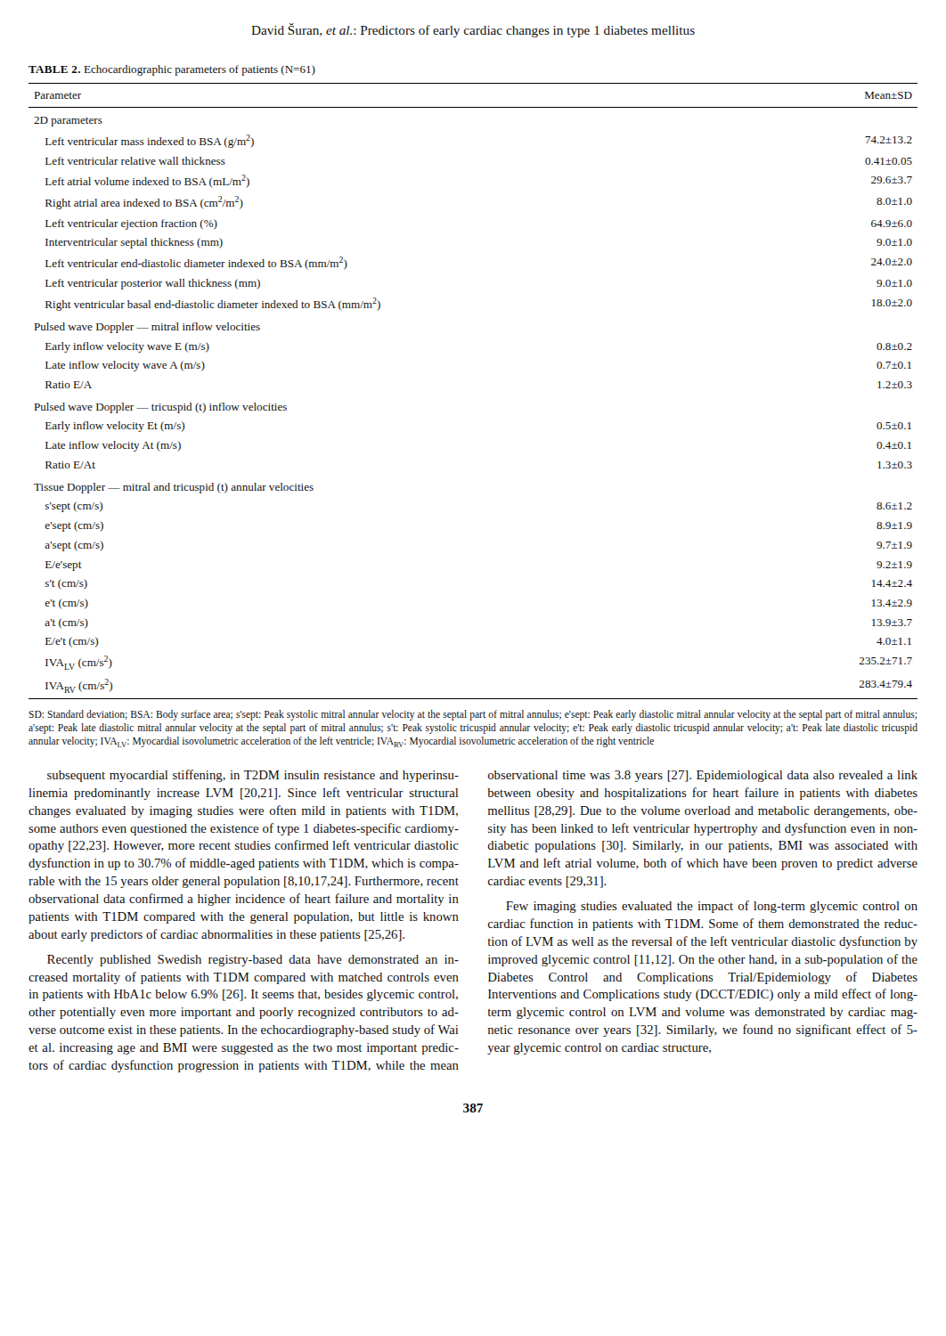David Šuran, et al.: Predictors of early cardiac changes in type 1 diabetes mellitus
TABLE 2. Echocardiographic parameters of patients (N=61)
| Parameter | Mean±SD |
| --- | --- |
| 2D parameters |
| Left ventricular mass indexed to BSA (g/m 2 ) | 74.2±13.2 |
| Left ventricular relative wall thickness | 0.41±0.05 |
| Left atrial volume indexed to BSA (mL/m 2 ) | 29.6±3.7 |
| Right atrial area indexed to BSA (cm 2 /m 2 ) | 8.0±1.0 |
| Left ventricular ejection fraction (%) | 64.9±6.0 |
| Interventricular septal thickness (mm) | 9.0±1.0 |
| Left ventricular end-diastolic diameter indexed to BSA (mm/m 2 ) | 24.0±2.0 |
| Left ventricular posterior wall thickness (mm) | 9.0±1.0 |
| Right ventricular basal end-diastolic diameter indexed to BSA (mm/m 2 ) | 18.0±2.0 |
| Pulsed wave Doppler — mitral inflow velocities |
| Early inflow velocity wave E (m/s) | 0.8±0.2 |
| Late inflow velocity wave A (m/s) | 0.7±0.1 |
| Ratio E/A | 1.2±0.3 |
| Pulsed wave Doppler — tricuspid (t) inflow velocities |
| Early inflow velocity Et (m/s) | 0.5±0.1 |
| Late inflow velocity At (m/s) | 0.4±0.1 |
| Ratio E/At | 1.3±0.3 |
| Tissue Doppler — mitral and tricuspid (t) annular velocities |
| s'sept (cm/s) | 8.6±1.2 |
| e'sept (cm/s) | 8.9±1.9 |
| a'sept (cm/s) | 9.7±1.9 |
| E/e'sept | 9.2±1.9 |
| s't (cm/s) | 14.4±2.4 |
| e't (cm/s) | 13.4±2.9 |
| a't (cm/s) | 13.9±3.7 |
| E/e't (cm/s) | 4.0±1.1 |
| IVA LV (cm/s 2 ) | 235.2±71.7 |
| IVA RV (cm/s 2 ) | 283.4±79.4 |
SD: Standard deviation; BSA: Body surface area; s'sept: Peak systolic mitral annular velocity at the septal part of mitral annulus; e'sept: Peak early diastolic mitral annular velocity at the septal part of mitral annulus; a'sept: Peak late diastolic mitral annular velocity at the septal part of mitral annulus; s't: Peak systolic tricuspid annular velocity; e't: Peak early diastolic tricuspid annular velocity; a't: Peak late diastolic tricuspid annular velocity; IVALV: Myocardial isovolumetric acceleration of the left ventricle; IVARV: Myocardial isovolumetric acceleration of the right ventricle
subsequent myocardial stiffening, in T2DM insulin resistance and hyperinsulinemia predominantly increase LVM [20,21]. Since left ventricular structural changes evaluated by imaging studies were often mild in patients with T1DM, some authors even questioned the existence of type 1 diabetes-specific cardiomyopathy [22,23]. However, more recent studies confirmed left ventricular diastolic dysfunction in up to 30.7% of middle-aged patients with T1DM, which is comparable with the 15 years older general population [8,10,17,24]. Furthermore, recent observational data confirmed a higher incidence of heart failure and mortality in patients with T1DM compared with the general population, but little is known about early predictors of cardiac abnormalities in these patients [25,26].
Recently published Swedish registry-based data have demonstrated an increased mortality of patients with T1DM compared with matched controls even in patients with HbA1c below 6.9% [26]. It seems that, besides glycemic control, other potentially even more important and poorly recognized contributors to adverse outcome exist in these patients. In the echocardiography-based study of Wai et al. increasing age and BMI were suggested as the two most important predictors of cardiac dysfunction progression in patients with T1DM, while the mean observational time was 3.8 years [27]. Epidemiological data also revealed a link between obesity and hospitalizations for heart failure in patients with diabetes mellitus [28,29]. Due to the volume overload and metabolic derangements, obesity has been linked to left ventricular hypertrophy and dysfunction even in non-diabetic populations [30]. Similarly, in our patients, BMI was associated with LVM and left atrial volume, both of which have been proven to predict adverse cardiac events [29,31].
Few imaging studies evaluated the impact of long-term glycemic control on cardiac function in patients with T1DM. Some of them demonstrated the reduction of LVM as well as the reversal of the left ventricular diastolic dysfunction by improved glycemic control [11,12]. On the other hand, in a sub-population of the Diabetes Control and Complications Trial/Epidemiology of Diabetes Interventions and Complications study (DCCT/EDIC) only a mild effect of long-term glycemic control on LVM and volume was demonstrated by cardiac magnetic resonance over years [32]. Similarly, we found no significant effect of 5-year glycemic control on cardiac structure,
387